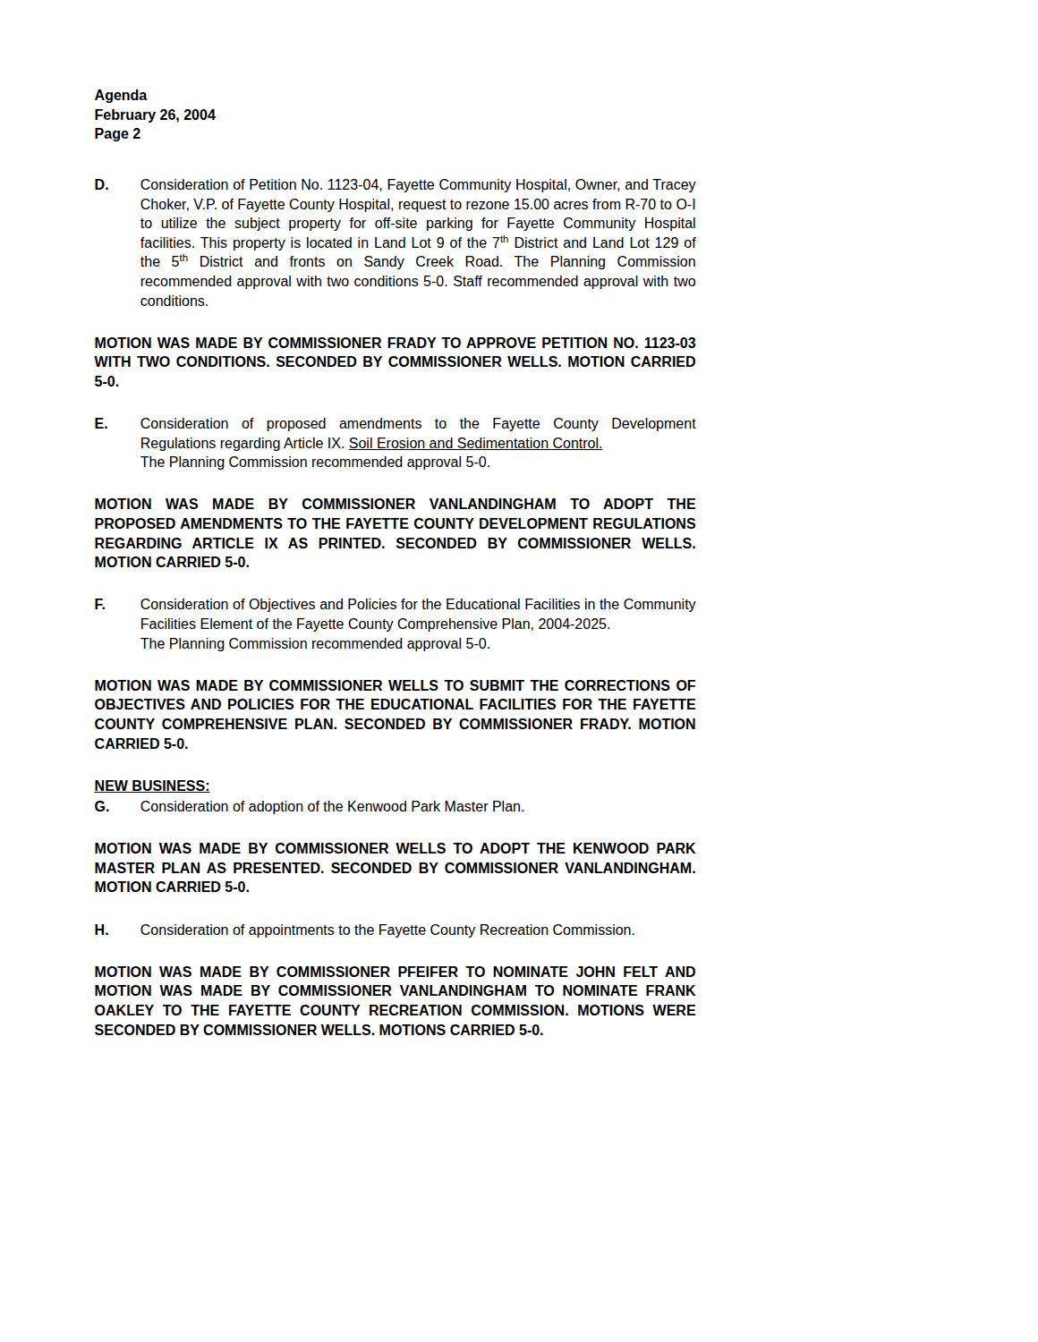Agenda
February 26, 2004
Page 2
D.
Consideration of Petition No. 1123-04, Fayette Community Hospital, Owner, and Tracey Choker, V.P. of Fayette County Hospital, request to rezone 15.00 acres from R-70 to O-I to utilize the subject property for off-site parking for Fayette Community Hospital facilities. This property is located in Land Lot 9 of the 7th District and Land Lot 129 of the 5th District and fronts on Sandy Creek Road. The Planning Commission recommended approval with two conditions 5-0. Staff recommended approval with two conditions.
MOTION WAS MADE BY COMMISSIONER FRADY TO APPROVE PETITION NO. 1123-03 WITH TWO CONDITIONS. SECONDED BY COMMISSIONER WELLS. MOTION CARRIED 5-0.
E.
Consideration of proposed amendments to the Fayette County Development Regulations regarding Article IX. Soil Erosion and Sedimentation Control.
The Planning Commission recommended approval 5-0.
MOTION WAS MADE BY COMMISSIONER VANLANDINGHAM TO ADOPT THE PROPOSED AMENDMENTS TO THE FAYETTE COUNTY DEVELOPMENT REGULATIONS REGARDING ARTICLE IX AS PRINTED. SECONDED BY COMMISSIONER WELLS. MOTION CARRIED 5-0.
F.
Consideration of Objectives and Policies for the Educational Facilities in the Community Facilities Element of the Fayette County Comprehensive Plan, 2004-2025.
The Planning Commission recommended approval 5-0.
MOTION WAS MADE BY COMMISSIONER WELLS TO SUBMIT THE CORRECTIONS OF OBJECTIVES AND POLICIES FOR THE EDUCATIONAL FACILITIES FOR THE FAYETTE COUNTY COMPREHENSIVE PLAN. SECONDED BY COMMISSIONER FRADY. MOTION CARRIED 5-0.
NEW BUSINESS:
G.
Consideration of adoption of the Kenwood Park Master Plan.
MOTION WAS MADE BY COMMISSIONER WELLS TO ADOPT THE KENWOOD PARK MASTER PLAN AS PRESENTED. SECONDED BY COMMISSIONER VANLANDINGHAM. MOTION CARRIED 5-0.
H.
Consideration of appointments to the Fayette County Recreation Commission.
MOTION WAS MADE BY COMMISSIONER PFEIFER TO NOMINATE JOHN FELT AND MOTION WAS MADE BY COMMISSIONER VANLANDINGHAM TO NOMINATE FRANK OAKLEY TO THE FAYETTE COUNTY RECREATION COMMISSION. MOTIONS WERE SECONDED BY COMMISSIONER WELLS. MOTIONS CARRIED 5-0.